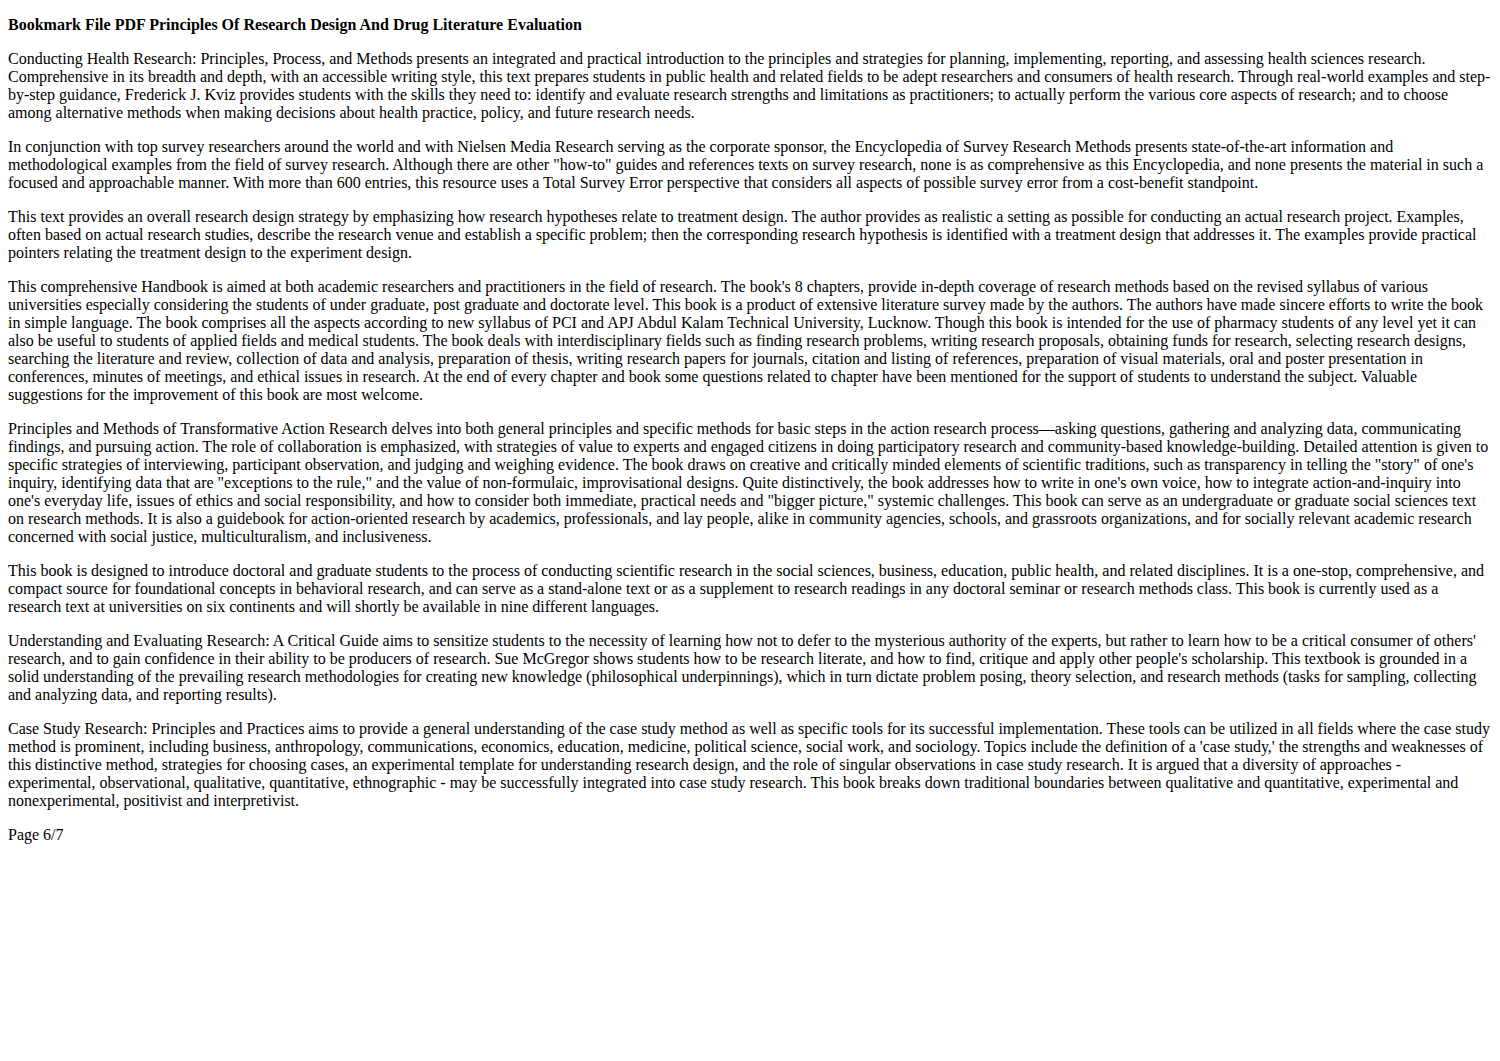Bookmark File PDF Principles Of Research Design And Drug Literature Evaluation
Conducting Health Research: Principles, Process, and Methods presents an integrated and practical introduction to the principles and strategies for planning, implementing, reporting, and assessing health sciences research. Comprehensive in its breadth and depth, with an accessible writing style, this text prepares students in public health and related fields to be adept researchers and consumers of health research. Through real-world examples and step-by-step guidance, Frederick J. Kviz provides students with the skills they need to: identify and evaluate research strengths and limitations as practitioners; to actually perform the various core aspects of research; and to choose among alternative methods when making decisions about health practice, policy, and future research needs.
In conjunction with top survey researchers around the world and with Nielsen Media Research serving as the corporate sponsor, the Encyclopedia of Survey Research Methods presents state-of-the-art information and methodological examples from the field of survey research. Although there are other "how-to" guides and references texts on survey research, none is as comprehensive as this Encyclopedia, and none presents the material in such a focused and approachable manner. With more than 600 entries, this resource uses a Total Survey Error perspective that considers all aspects of possible survey error from a cost-benefit standpoint.
This text provides an overall research design strategy by emphasizing how research hypotheses relate to treatment design. The author provides as realistic a setting as possible for conducting an actual research project. Examples, often based on actual research studies, describe the research venue and establish a specific problem; then the corresponding research hypothesis is identified with a treatment design that addresses it. The examples provide practical pointers relating the treatment design to the experiment design.
This comprehensive Handbook is aimed at both academic researchers and practitioners in the field of research. The book's 8 chapters, provide in-depth coverage of research methods based on the revised syllabus of various universities especially considering the students of under graduate, post graduate and doctorate level. This book is a product of extensive literature survey made by the authors. The authors have made sincere efforts to write the book in simple language. The book comprises all the aspects according to new syllabus of PCI and APJ Abdul Kalam Technical University, Lucknow. Though this book is intended for the use of pharmacy students of any level yet it can also be useful to students of applied fields and medical students. The book deals with interdisciplinary fields such as finding research problems, writing research proposals, obtaining funds for research, selecting research designs, searching the literature and review, collection of data and analysis, preparation of thesis, writing research papers for journals, citation and listing of references, preparation of visual materials, oral and poster presentation in conferences, minutes of meetings, and ethical issues in research. At the end of every chapter and book some questions related to chapter have been mentioned for the support of students to understand the subject. Valuable suggestions for the improvement of this book are most welcome.
Principles and Methods of Transformative Action Research delves into both general principles and specific methods for basic steps in the action research process—asking questions, gathering and analyzing data, communicating findings, and pursuing action. The role of collaboration is emphasized, with strategies of value to experts and engaged citizens in doing participatory research and community-based knowledge-building. Detailed attention is given to specific strategies of interviewing, participant observation, and judging and weighing evidence. The book draws on creative and critically minded elements of scientific traditions, such as transparency in telling the "story" of one's inquiry, identifying data that are "exceptions to the rule," and the value of non-formulaic, improvisational designs. Quite distinctively, the book addresses how to write in one's own voice, how to integrate action-and-inquiry into one's everyday life, issues of ethics and social responsibility, and how to consider both immediate, practical needs and "bigger picture," systemic challenges. This book can serve as an undergraduate or graduate social sciences text on research methods. It is also a guidebook for action-oriented research by academics, professionals, and lay people, alike in community agencies, schools, and grassroots organizations, and for socially relevant academic research concerned with social justice, multiculturalism, and inclusiveness.
This book is designed to introduce doctoral and graduate students to the process of conducting scientific research in the social sciences, business, education, public health, and related disciplines. It is a one-stop, comprehensive, and compact source for foundational concepts in behavioral research, and can serve as a stand-alone text or as a supplement to research readings in any doctoral seminar or research methods class. This book is currently used as a research text at universities on six continents and will shortly be available in nine different languages.
Understanding and Evaluating Research: A Critical Guide aims to sensitize students to the necessity of learning how not to defer to the mysterious authority of the experts, but rather to learn how to be a critical consumer of others' research, and to gain confidence in their ability to be producers of research. Sue McGregor shows students how to be research literate, and how to find, critique and apply other people's scholarship. This textbook is grounded in a solid understanding of the prevailing research methodologies for creating new knowledge (philosophical underpinnings), which in turn dictate problem posing, theory selection, and research methods (tasks for sampling, collecting and analyzing data, and reporting results).
Case Study Research: Principles and Practices aims to provide a general understanding of the case study method as well as specific tools for its successful implementation. These tools can be utilized in all fields where the case study method is prominent, including business, anthropology, communications, economics, education, medicine, political science, social work, and sociology. Topics include the definition of a 'case study,' the strengths and weaknesses of this distinctive method, strategies for choosing cases, an experimental template for understanding research design, and the role of singular observations in case study research. It is argued that a diversity of approaches - experimental, observational, qualitative, quantitative, ethnographic - may be successfully integrated into case study research. This book breaks down traditional boundaries between qualitative and quantitative, experimental and nonexperimental, positivist and interpretivist.
Page 6/7